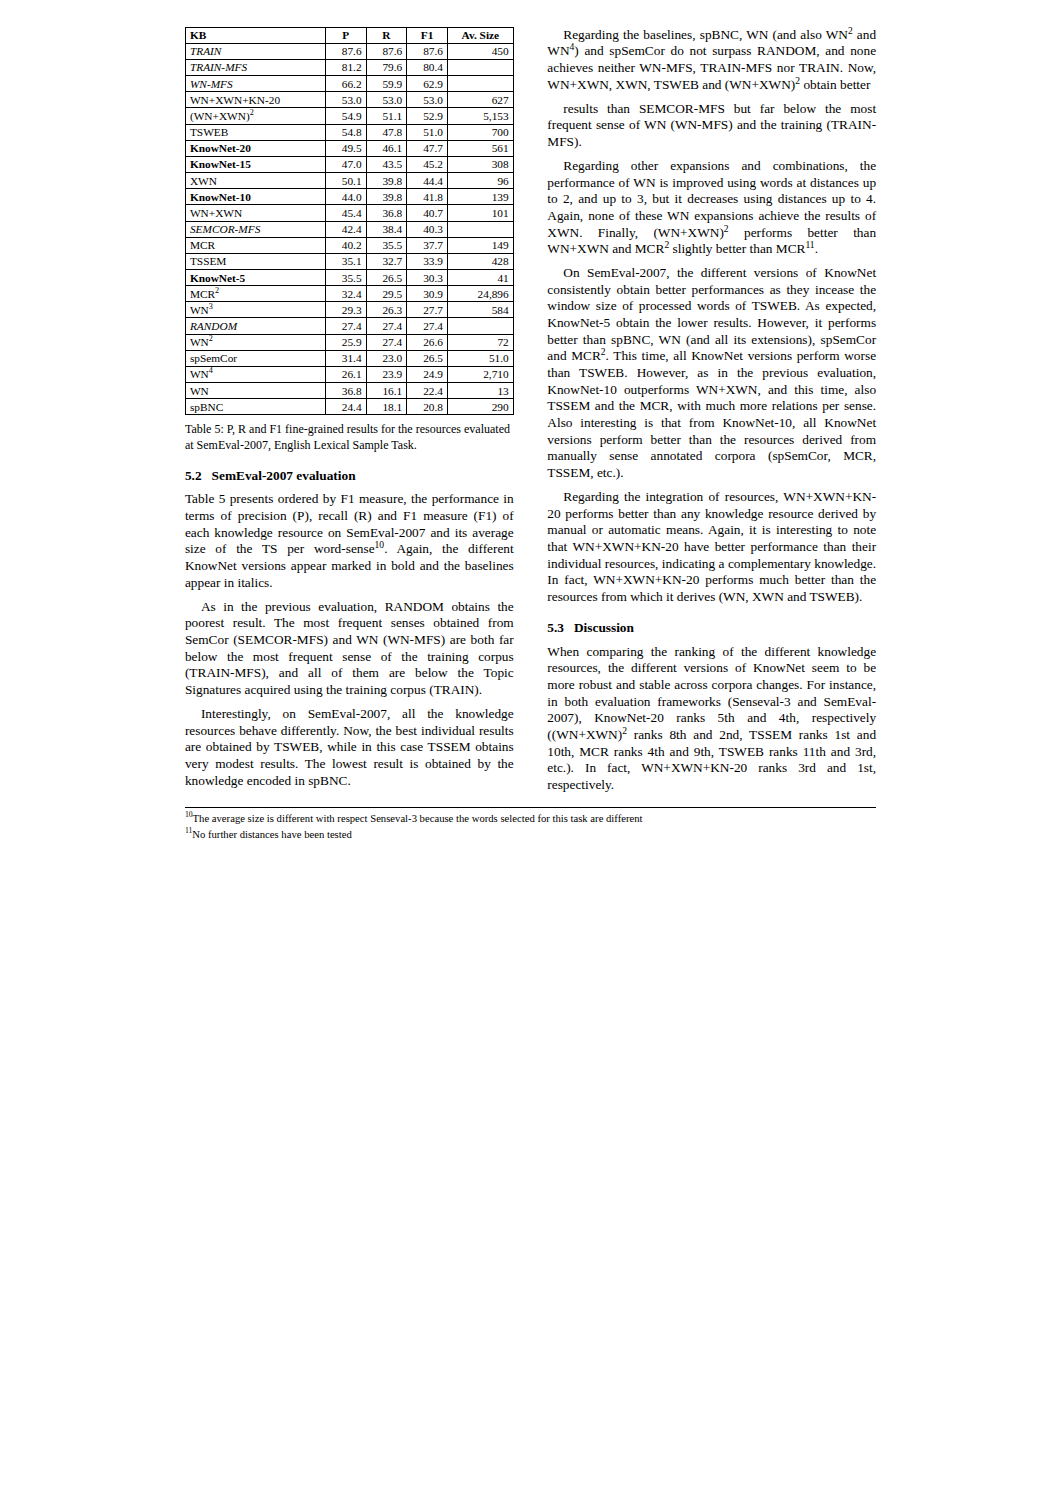| KB | P | R | F1 | Av. Size |
| --- | --- | --- | --- | --- |
| TRAIN | 87.6 | 87.6 | 87.6 | 450 |
| TRAIN-MFS | 81.2 | 79.6 | 80.4 | |
| WN-MFS | 66.2 | 59.9 | 62.9 | |
| WN+XWN+KN-20 | 53.0 | 53.0 | 53.0 | 627 |
| (WN+XWN) 2 | 54.9 | 51.1 | 52.9 | 5,153 |
| TSWEB | 54.8 | 47.8 | 51.0 | 700 |
| KnowNet-20 | 49.5 | 46.1 | 47.7 | 561 |
| KnowNet-15 | 47.0 | 43.5 | 45.2 | 308 |
| XWN | 50.1 | 39.8 | 44.4 | 96 |
| KnowNet-10 | 44.0 | 39.8 | 41.8 | 139 |
| WN+XWN | 45.4 | 36.8 | 40.7 | 101 |
| SEMCOR-MFS | 42.4 | 38.4 | 40.3 | |
| MCR | 40.2 | 35.5 | 37.7 | 149 |
| TSSEM | 35.1 | 32.7 | 33.9 | 428 |
| KnowNet-5 | 35.5 | 26.5 | 30.3 | 41 |
| MCR 2 | 32.4 | 29.5 | 30.9 | 24,896 |
| WN 3 | 29.3 | 26.3 | 27.7 | 584 |
| RANDOM | 27.4 | 27.4 | 27.4 | |
| WN 2 | 25.9 | 27.4 | 26.6 | 72 |
| spSemCor | 31.4 | 23.0 | 26.5 | 51.0 |
| WN 4 | 26.1 | 23.9 | 24.9 | 2,710 |
| WN | 36.8 | 16.1 | 22.4 | 13 |
| spBNC | 24.4 | 18.1 | 20.8 | 290 |
Table 5: P, R and F1 fine-grained results for the resources evaluated at SemEval-2007, English Lexical Sample Task.
5.2 SemEval-2007 evaluation
Table 5 presents ordered by F1 measure, the performance in terms of precision (P), recall (R) and F1 measure (F1) of each knowledge resource on SemEval-2007 and its average size of the TS per word-sense10. Again, the different KnowNet versions appear marked in bold and the baselines appear in italics.
As in the previous evaluation, RANDOM obtains the poorest result. The most frequent senses obtained from SemCor (SEMCOR-MFS) and WN (WN-MFS) are both far below the most frequent sense of the training corpus (TRAIN-MFS), and all of them are below the Topic Signatures acquired using the training corpus (TRAIN).
Interestingly, on SemEval-2007, all the knowledge resources behave differently. Now, the best individual results are obtained by TSWEB, while in this case TSSEM obtains very modest results. The lowest result is obtained by the knowledge encoded in spBNC.
Regarding the baselines, spBNC, WN (and also WN2 and WN4) and spSemCor do not surpass RANDOM, and none achieves neither WN-MFS, TRAIN-MFS nor TRAIN. Now, WN+XWN, XWN, TSWEB and (WN+XWN)2 obtain better
results than SEMCOR-MFS but far below the most frequent sense of WN (WN-MFS) and the training (TRAIN-MFS).
Regarding other expansions and combinations, the performance of WN is improved using words at distances up to 2, and up to 3, but it decreases using distances up to 4. Again, none of these WN expansions achieve the results of XWN. Finally, (WN+XWN)2 performs better than WN+XWN and MCR2 slightly better than MCR11.
On SemEval-2007, the different versions of KnowNet consistently obtain better performances as they incease the window size of processed words of TSWEB. As expected, KnowNet-5 obtain the lower results. However, it performs better than spBNC, WN (and all its extensions), spSemCor and MCR2. This time, all KnowNet versions perform worse than TSWEB. However, as in the previous evaluation, KnowNet-10 outperforms WN+XWN, and this time, also TSSEM and the MCR, with much more relations per sense. Also interesting is that from KnowNet-10, all KnowNet versions perform better than the resources derived from manually sense annotated corpora (spSemCor, MCR, TSSEM, etc.).
Regarding the integration of resources, WN+XWN+KN-20 performs better than any knowledge resource derived by manual or automatic means. Again, it is interesting to note that WN+XWN+KN-20 have better performance than their individual resources, indicating a complementary knowledge. In fact, WN+XWN+KN-20 performs much better than the resources from which it derives (WN, XWN and TSWEB).
5.3 Discussion
When comparing the ranking of the different knowledge resources, the different versions of KnowNet seem to be more robust and stable across corpora changes. For instance, in both evaluation frameworks (Senseval-3 and SemEval-2007), KnowNet-20 ranks 5th and 4th, respectively ((WN+XWN)2 ranks 8th and 2nd, TSSEM ranks 1st and 10th, MCR ranks 4th and 9th, TSWEB ranks 11th and 3rd, etc.). In fact, WN+XWN+KN-20 ranks 3rd and 1st, respectively.
10The average size is different with respect Senseval-3 because the words selected for this task are different
11No further distances have been tested